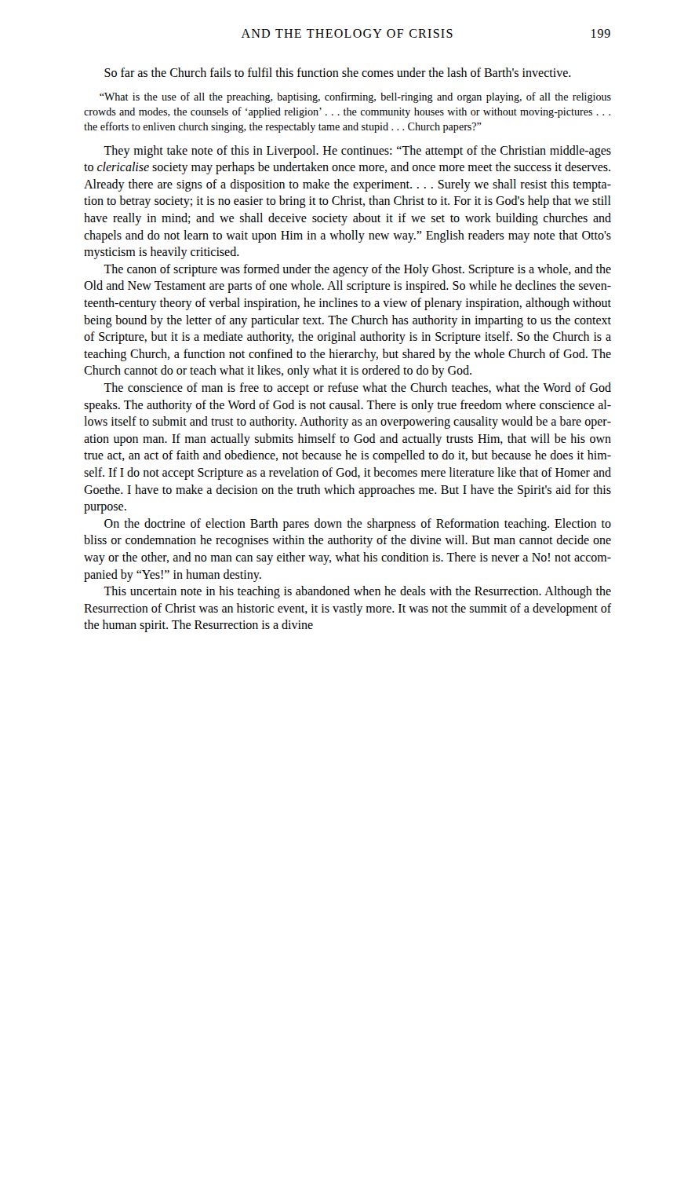And the Theology of Crisis
199
So far as the Church fails to fulfil this function she comes under the lash of Barth's invective.
“What is the use of all the preaching, baptising, confirming, bell-ringing and organ playing, of all the religious crowds and modes, the counsels of ‘applied religion’ . . . the community houses with or without moving-pictures . . . the efforts to enliven church singing, the respectably tame and stupid . . . Church papers?”
They might take note of this in Liverpool. He continues: “The attempt of the Christian middle-ages to clericalise society may perhaps be undertaken once more, and once more meet the success it deserves. Already there are signs of a disposition to make the experiment. . . . Surely we shall resist this temptation to betray society; it is no easier to bring it to Christ, than Christ to it. For it is God's help that we still have really in mind; and we shall deceive society about it if we set to work building churches and chapels and do not learn to wait upon Him in a wholly new way.” English readers may note that Otto's mysticism is heavily criticised.
The canon of scripture was formed under the agency of the Holy Ghost. Scripture is a whole, and the Old and New Testament are parts of one whole. All scripture is inspired. So while he declines the seventeenth-century theory of verbal inspiration, he inclines to a view of plenary inspiration, although without being bound by the letter of any particular text. The Church has authority in imparting to us the context of Scripture, but it is a mediate authority, the original authority is in Scripture itself. So the Church is a teaching Church, a function not confined to the hierarchy, but shared by the whole Church of God. The Church cannot do or teach what it likes, only what it is ordered to do by God.
The conscience of man is free to accept or refuse what the Church teaches, what the Word of God speaks. The authority of the Word of God is not causal. There is only true freedom where conscience allows itself to submit and trust to authority. Authority as an overpowering causality would be a bare operation upon man. If man actually submits himself to God and actually trusts Him, that will be his own true act, an act of faith and obedience, not because he is compelled to do it, but because he does it himself. If I do not accept Scripture as a revelation of God, it becomes mere literature like that of Homer and Goethe. I have to make a decision on the truth which approaches me. But I have the Spirit's aid for this purpose.
On the doctrine of election Barth pares down the sharpness of Reformation teaching. Election to bliss or condemnation he recognises within the authority of the divine will. But man cannot decide one way or the other, and no man can say either way, what his condition is. There is never a No! not accompanied by “Yes!” in human destiny.
This uncertain note in his teaching is abandoned when he deals with the Resurrection. Although the Resurrection of Christ was an historic event, it is vastly more. It was not the summit of a development of the human spirit. The Resurrection is a divine